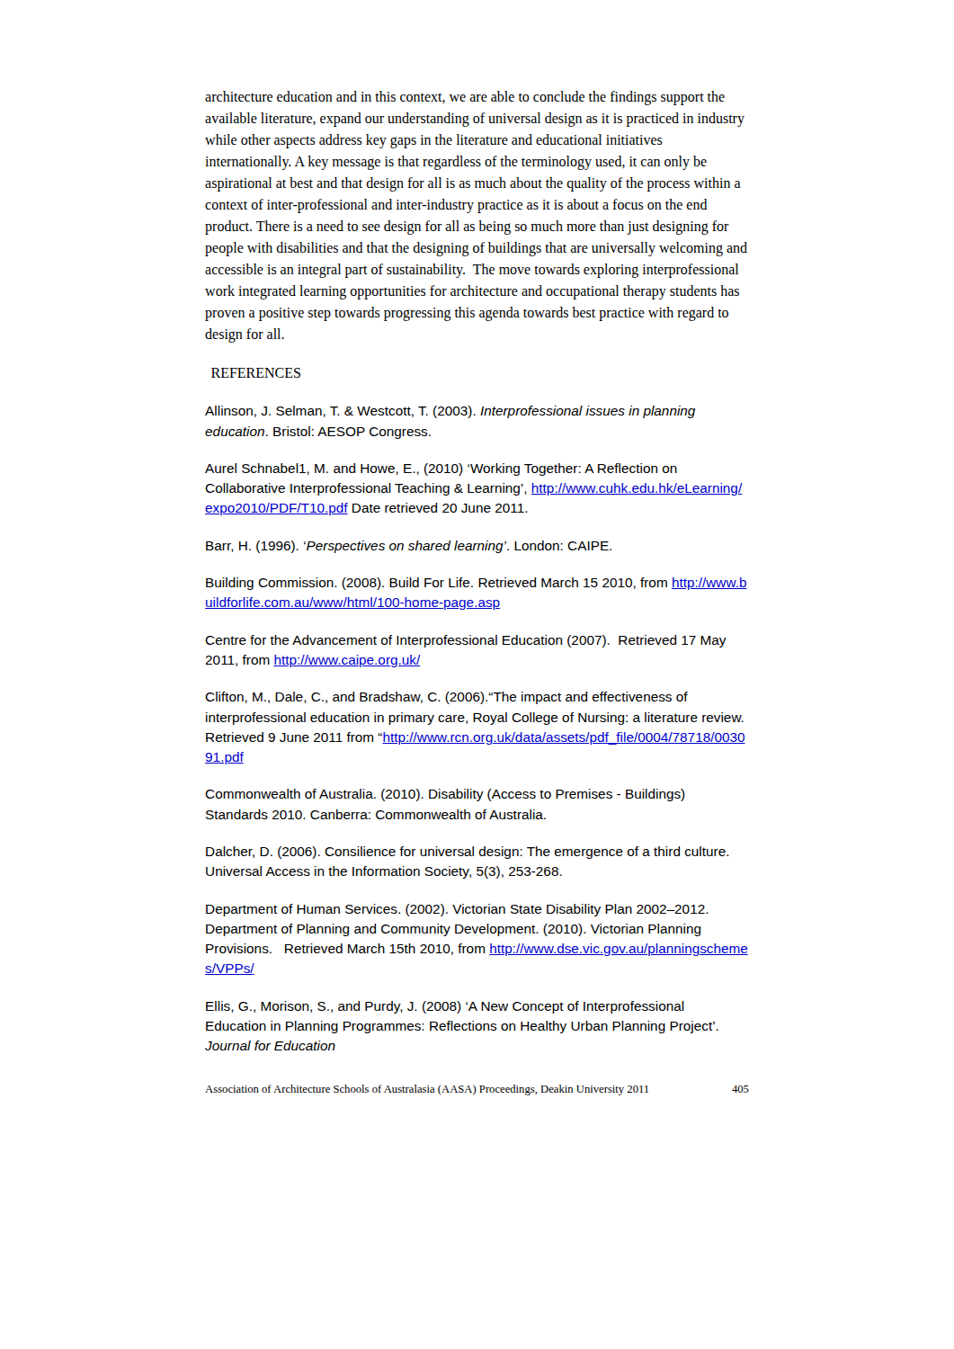architecture education and in this context, we are able to conclude the findings support the available literature, expand our understanding of universal design as it is practiced in industry while other aspects address key gaps in the literature and educational initiatives internationally. A key message is that regardless of the terminology used, it can only be aspirational at best and that design for all is as much about the quality of the process within a context of inter-professional and inter-industry practice as it is about a focus on the end product. There is a need to see design for all as being so much more than just designing for people with disabilities and that the designing of buildings that are universally welcoming and accessible is an integral part of sustainability. The move towards exploring interprofessional work integrated learning opportunities for architecture and occupational therapy students has proven a positive step towards progressing this agenda towards best practice with regard to design for all.
REFERENCES
Allinson, J. Selman, T. & Westcott, T. (2003). Interprofessional issues in planning education. Bristol: AESOP Congress.
Aurel Schnabel1, M. and Howe, E., (2010) ‘Working Together: A Reflection on Collaborative Interprofessional Teaching & Learning’, http://www.cuhk.edu.hk/eLearning/expo2010/PDF/T10.pdf Date retrieved 20 June 2011.
Barr, H. (1996). ‘Perspectives on shared learning’. London: CAIPE.
Building Commission. (2008). Build For Life. Retrieved March 15 2010, from http://www.buildforlife.com.au/www/html/100-home-page.asp
Centre for the Advancement of Interprofessional Education (2007). Retrieved 17 May 2011, from http://www.caipe.org.uk/
Clifton, M., Dale, C., and Bradshaw, C. (2006).“The impact and effectiveness of interprofessional education in primary care, Royal College of Nursing: a literature review. Retrieved 9 June 2011 from “http://www.rcn.org.uk/data/assets/pdf_file/0004/78718/003091.pdf
Commonwealth of Australia. (2010). Disability (Access to Premises - Buildings) Standards 2010. Canberra: Commonwealth of Australia.
Dalcher, D. (2006). Consilience for universal design: The emergence of a third culture. Universal Access in the Information Society, 5(3), 253-268.
Department of Human Services. (2002). Victorian State Disability Plan 2002–2012. Department of Planning and Community Development. (2010). Victorian Planning Provisions. Retrieved March 15th 2010, from http://www.dse.vic.gov.au/planningschemes/VPPs/
Ellis, G., Morison, S., and Purdy, J. (2008) ‘A New Concept of Interprofessional Education in Planning Programmes: Reflections on Healthy Urban Planning Project’. Journal for Education
Association of Architecture Schools of Australasia (AASA) Proceedings, Deakin University 2011 405